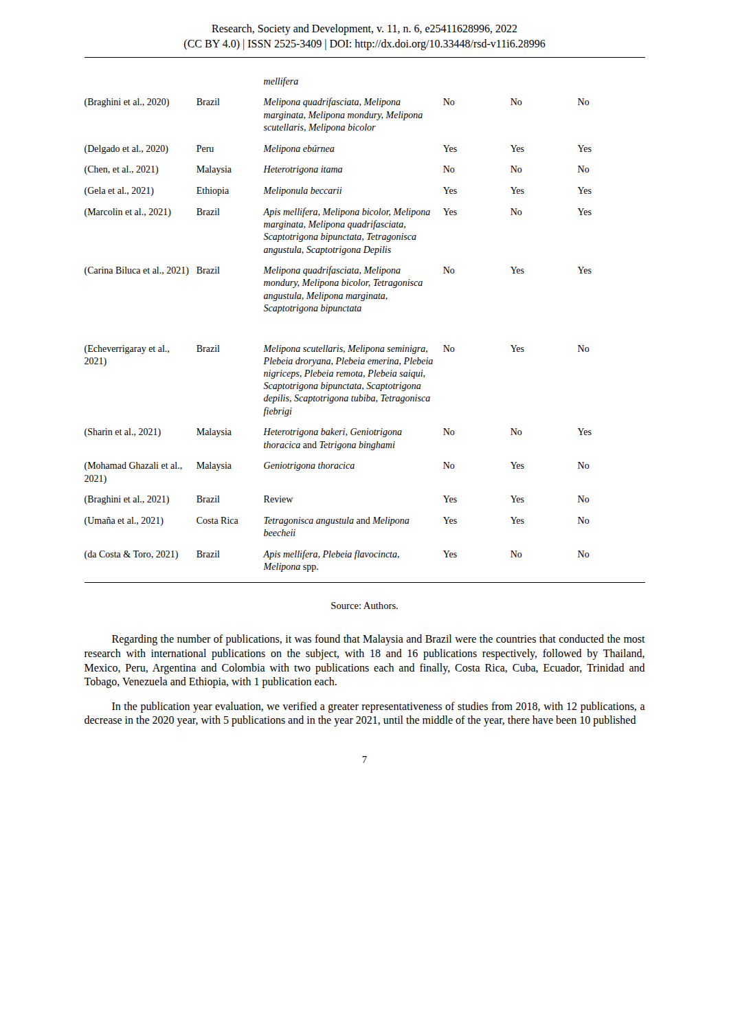Research, Society and Development, v. 11, n. 6, e25411628996, 2022
(CC BY 4.0) | ISSN 2525-3409 | DOI: http://dx.doi.org/10.33448/rsd-v11i6.28996
| | | mellifera | | | |
| (Braghini et al., 2020) | Brazil | Melipona quadrifasciata, Melipona marginata, Melipona mondury, Melipona scutellaris, Melipona bicolor | No | No | No |
| (Delgado et al., 2020) | Peru | Melipona ebúrnea | Yes | Yes | Yes |
| (Chen, et al., 2021) | Malaysia | Heterotrigona itama | No | No | No |
| (Gela et al., 2021) | Ethiopia | Meliponula beccarii | Yes | Yes | Yes |
| (Marcolin et al., 2021) | Brazil | Apis mellifera, Melipona bicolor, Melipona marginata, Melipona quadrifasciata, Scaptotrigona bipunctata, Tetragonisca angustula, Scaptotrigona Depilis | Yes | No | Yes |
| (Carina Biluca et al., 2021) | Brazil | Melipona quadrifasciata, Melipona mondury, Melipona bicolor, Tetragonisca angustula, Melipona marginata, Scaptotrigona bipunctata | No | Yes | Yes |
| (Echeverrigaray et al., 2021) | Brazil | Melipona scutellaris, Melipona seminigra, Plebeia droryana, Plebeia emerina, Plebeia nigriceps, Plebeia remota, Plebeia saiqui, Scaptotrigona bipunctata, Scaptotrigona depilis, Scaptotrigona tubiba, Tetragonisca fiebrigi | No | Yes | No |
| (Sharin et al., 2021) | Malaysia | Heterotrigona bakeri, Geniotrigona thoracica and Tetrigona binghami | No | No | Yes |
| (Mohamad Ghazali et al., 2021) | Malaysia | Geniotrigona thoracica | No | Yes | No |
| (Braghini et al., 2021) | Brazil | Review | Yes | Yes | No |
| (Umaña et al., 2021) | Costa Rica | Tetragonisca angustula and Melipona beecheii | Yes | Yes | No |
| (da Costa & Toro, 2021) | Brazil | Apis mellifera, Plebeia flavocincta, Melipona spp. | Yes | No | No |
Source: Authors.
Regarding the number of publications, it was found that Malaysia and Brazil were the countries that conducted the most research with international publications on the subject, with 18 and 16 publications respectively, followed by Thailand, Mexico, Peru, Argentina and Colombia with two publications each and finally, Costa Rica, Cuba, Ecuador, Trinidad and Tobago, Venezuela and Ethiopia, with 1 publication each.
In the publication year evaluation, we verified a greater representativeness of studies from 2018, with 12 publications, a decrease in the 2020 year, with 5 publications and in the year 2021, until the middle of the year, there have been 10 published
7